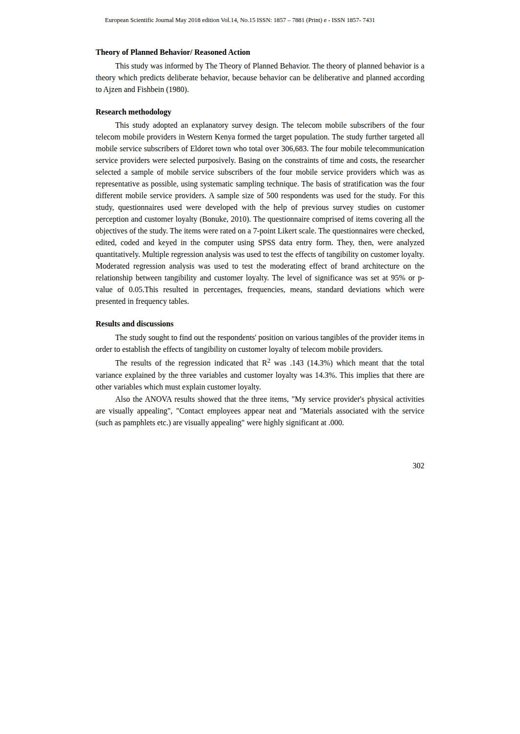European Scientific Journal May 2018 edition Vol.14, No.15 ISSN: 1857 – 7881 (Print) e - ISSN 1857- 7431
Theory of Planned Behavior/ Reasoned Action
This study was informed by The Theory of Planned Behavior. The theory of planned behavior is a theory which predicts deliberate behavior, because behavior can be deliberative and planned according to Ajzen and Fishbein (1980).
Research methodology
This study adopted an explanatory survey design. The telecom mobile subscribers of the four telecom mobile providers in Western Kenya formed the target population. The study further targeted all mobile service subscribers of Eldoret town who total over 306,683. The four mobile telecommunication service providers were selected purposively. Basing on the constraints of time and costs, the researcher selected a sample of mobile service subscribers of the four mobile service providers which was as representative as possible, using systematic sampling technique. The basis of stratification was the four different mobile service providers. A sample size of 500 respondents was used for the study. For this study, questionnaires used were developed with the help of previous survey studies on customer perception and customer loyalty (Bonuke, 2010). The questionnaire comprised of items covering all the objectives of the study. The items were rated on a 7-point Likert scale. The questionnaires were checked, edited, coded and keyed in the computer using SPSS data entry form. They, then, were analyzed quantitatively. Multiple regression analysis was used to test the effects of tangibility on customer loyalty. Moderated regression analysis was used to test the moderating effect of brand architecture on the relationship between tangibility and customer loyalty. The level of significance was set at 95% or p-value of 0.05.This resulted in percentages, frequencies, means, standard deviations which were presented in frequency tables.
Results and discussions
The study sought to find out the respondents' position on various tangibles of the provider items in order to establish the effects of tangibility on customer loyalty of telecom mobile providers.
The results of the regression indicated that R2 was .143 (14.3%) which meant that the total variance explained by the three variables and customer loyalty was 14.3%. This implies that there are other variables which must explain customer loyalty.
Also the ANOVA results showed that the three items, "My service provider's physical activities are visually appealing", "Contact employees appear neat and "Materials associated with the service (such as pamphlets etc.) are visually appealing" were highly significant at .000.
302